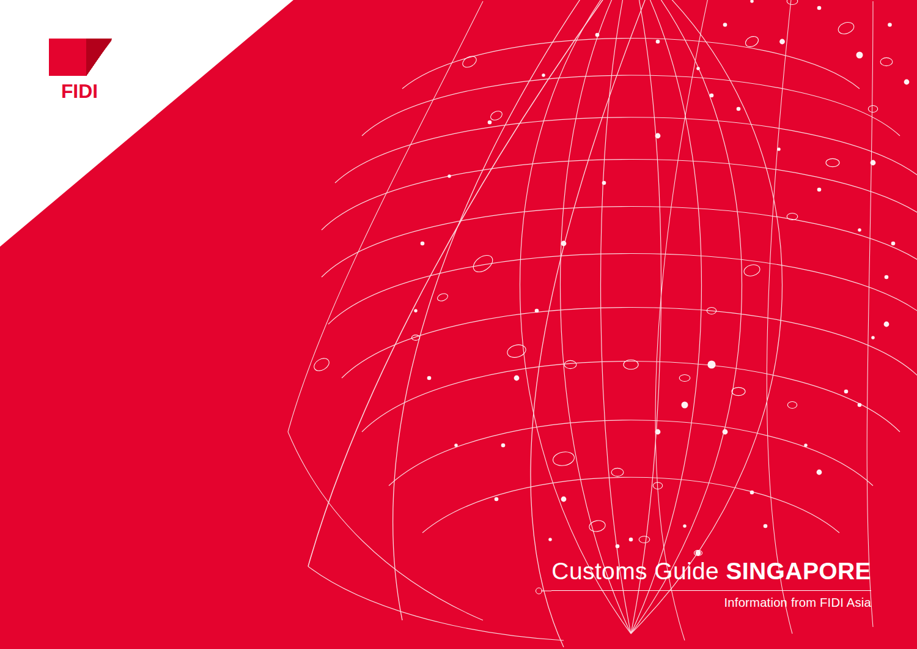FIDI
Customs Guide SINGAPORE
Information from FIDI Asia